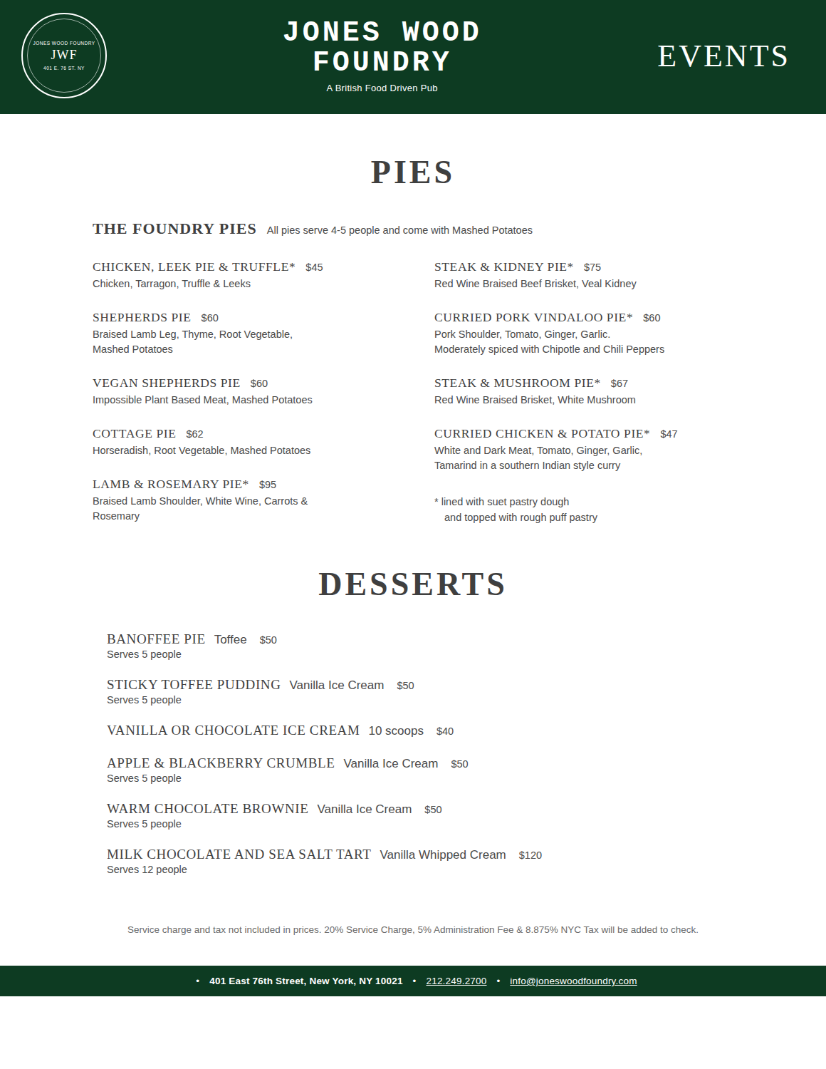Jones Wood Foundry
JWF
401 E. 76 St. NY
Jones Wood
Foundry
A British Food Driven Pub
Events
Pies
The Foundry Pies
All pies serve 4-5 people and come with Mashed Potatoes
Chicken, Leek Pie & Truffle* $45
Chicken, Tarragon, Truffle & Leeks
Shepherds Pie $60
Braised Lamb Leg, Thyme, Root Vegetable,
Mashed Potatoes
Vegan Shepherds Pie $60
Impossible Plant Based Meat, Mashed Potatoes
Cottage Pie $62
Horseradish, Root Vegetable, Mashed Potatoes
Lamb & Rosemary Pie* $95
Braised Lamb Shoulder, White Wine, Carrots &
Rosemary
Steak & Kidney Pie* $75
Red Wine Braised Beef Brisket, Veal Kidney
Curried Pork Vindaloo Pie* $60
Pork Shoulder, Tomato, Ginger, Garlic.
Moderately spiced with Chipotle and Chili Peppers
Steak & Mushroom Pie* $67
Red Wine Braised Brisket, White Mushroom
Curried Chicken & Potato Pie* $47
White and Dark Meat, Tomato, Ginger, Garlic,
Tamarind in a southern Indian style curry
* lined with suet pastry dough and topped with rough puff pastry
Desserts
Banoffee Pie Toffee $50
Serves 5 people
Sticky Toffee Pudding Vanilla Ice Cream $50
Serves 5 people
Vanilla or Chocolate Ice Cream 10 scoops $40
Apple & Blackberry Crumble Vanilla Ice Cream $50
Serves 5 people
Warm Chocolate Brownie Vanilla Ice Cream $50
Serves 5 people
Milk Chocolate and Sea Salt Tart Vanilla Whipped Cream $120
Serves 12 people
Service charge and tax not included in prices. 20% Service Charge, 5% Administration Fee & 8.875% NYC Tax will be added to check.
• 401 East 76th Street, New York, NY 10021 • 212.249.2700 • info@joneswoodfoundry.com